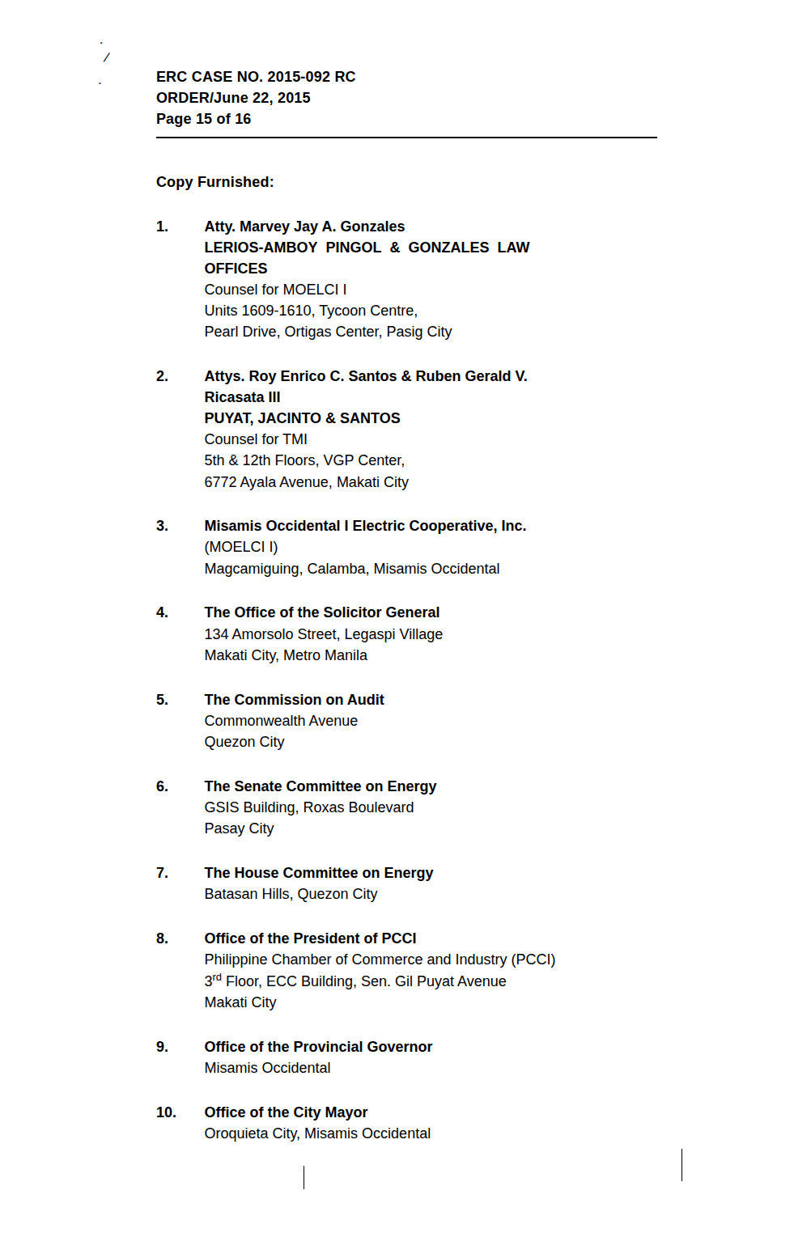. / .
ERC CASE NO. 2015-092 RC
ORDER/June 22, 2015
Page 15 of 16
Copy Furnished:
1.
Atty. Marvey Jay A. Gonzales
LERIOS-AMBOY PINGOL & GONZALES LAW
OFFICES
Counsel for MOELCI I
Units 1609-1610, Tycoon Centre,
Pearl Drive, Ortigas Center, Pasig City
2.
Attys. Roy Enrico C. Santos & Ruben Gerald V.
Ricasata III
PUYAT, JACINTO & SANTOS
Counsel for TMI
5th & 12th Floors, VGP Center,
6772 Ayala Avenue, Makati City
3.
Misamis Occidental I Electric Cooperative, Inc.
(MOELCI I)
Magcamiguing, Calamba, Misamis Occidental
4.
The Office of the Solicitor General
134 Amorsolo Street, Legaspi Village
Makati City, Metro Manila
5.
The Commission on Audit
Commonwealth Avenue
Quezon City
6.
The Senate Committee on Energy
GSIS Building, Roxas Boulevard
Pasay City
7.
The House Committee on Energy
Batasan Hills, Quezon City
8.
Office of the President of PCCI
Philippine Chamber of Commerce and Industry (PCCI)
3rd Floor, ECC Building, Sen. Gil Puyat Avenue
Makati City
9.
Office of the Provincial Governor
Misamis Occidental
10.
Office of the City Mayor
Oroquieta City, Misamis Occidental